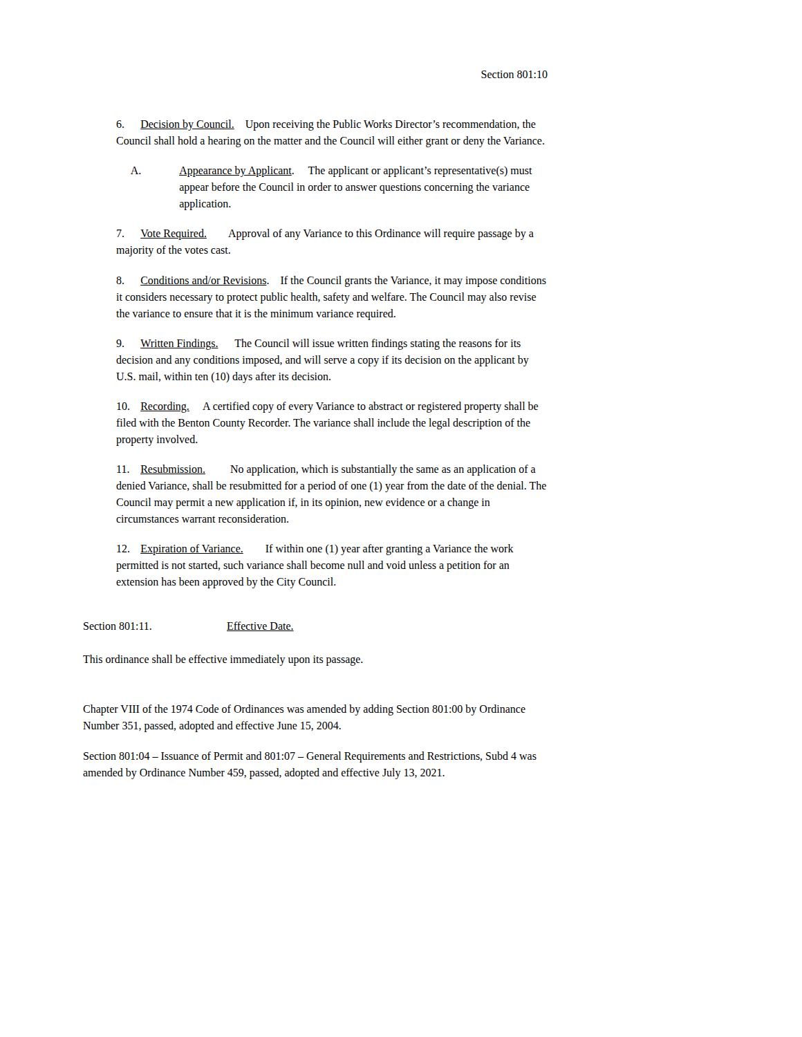Section 801:10
6. Decision by Council. Upon receiving the Public Works Director’s recommendation, the Council shall hold a hearing on the matter and the Council will either grant or deny the Variance.
A. Appearance by Applicant. The applicant or applicant’s representative(s) must appear before the Council in order to answer questions concerning the variance application.
7. Vote Required. Approval of any Variance to this Ordinance will require passage by a majority of the votes cast.
8. Conditions and/or Revisions. If the Council grants the Variance, it may impose conditions it considers necessary to protect public health, safety and welfare. The Council may also revise the variance to ensure that it is the minimum variance required.
9. Written Findings. The Council will issue written findings stating the reasons for its decision and any conditions imposed, and will serve a copy if its decision on the applicant by U.S. mail, within ten (10) days after its decision.
10. Recording. A certified copy of every Variance to abstract or registered property shall be filed with the Benton County Recorder. The variance shall include the legal description of the property involved.
11. Resubmission. No application, which is substantially the same as an application of a denied Variance, shall be resubmitted for a period of one (1) year from the date of the denial. The Council may permit a new application if, in its opinion, new evidence or a change in circumstances warrant reconsideration.
12. Expiration of Variance. If within one (1) year after granting a Variance the work permitted is not started, such variance shall become null and void unless a petition for an extension has been approved by the City Council.
Section 801:11. Effective Date.
This ordinance shall be effective immediately upon its passage.
Chapter VIII of the 1974 Code of Ordinances was amended by adding Section 801:00 by Ordinance Number 351, passed, adopted and effective June 15, 2004.
Section 801:04 – Issuance of Permit and 801:07 – General Requirements and Restrictions, Subd 4 was amended by Ordinance Number 459, passed, adopted and effective July 13, 2021.